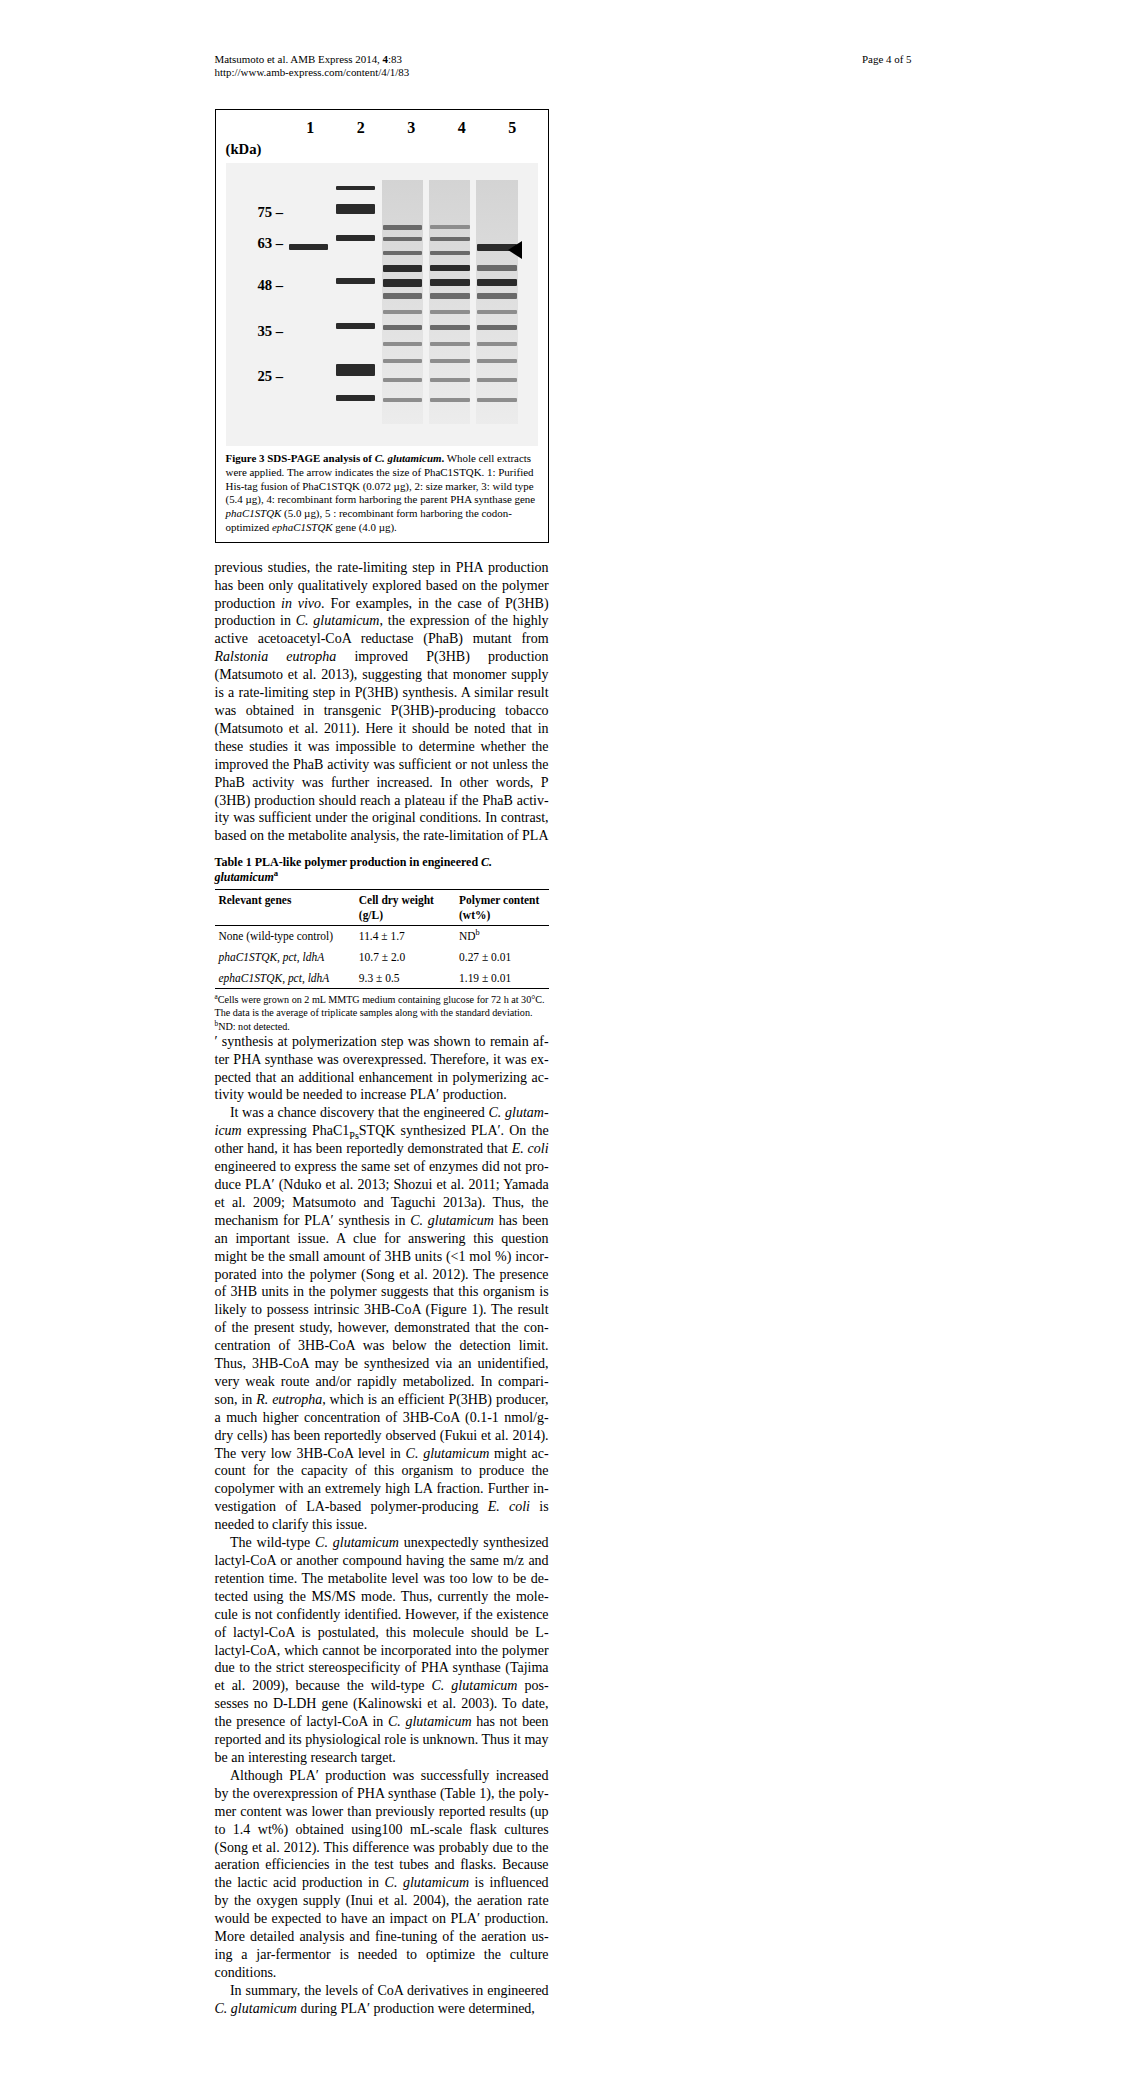Matsumoto et al. AMB Express 2014, 4:83
http://www.amb-express.com/content/4/1/83
Page 4 of 5
12345
(kDa)
75 –
63 –
48 –
35 –
25 –
Figure 3 SDS-PAGE analysis of C. glutamicum. Whole cell extracts were applied. The arrow indicates the size of PhaC1STQK. 1: Purified His-tag fusion of PhaC1STQK (0.072 µg), 2: size marker, 3: wild type (5.4 µg), 4: recombinant form harboring the parent PHA synthase gene phaC1STQK (5.0 µg), 5 : recombinant form harboring the codon-optimized ephaC1STQK gene (4.0 µg).
previous studies, the rate-limiting step in PHA production has been only qualitatively explored based on the polymer production in vivo. For examples, in the case of P(3HB) production in C. glutamicum, the expression of the highly active acetoacetyl-CoA reductase (PhaB) mutant from Ralstonia eutropha improved P(3HB) production (Matsumoto et al. 2013), suggesting that monomer supply is a rate-limiting step in P(3HB) synthesis. A similar result was obtained in transgenic P(3HB)-producing tobacco (Matsumoto et al. 2011). Here it should be noted that in these studies it was impossible to determine whether the improved the PhaB activity was sufficient or not unless the PhaB activity was further increased. In other words, P (3HB) production should reach a plateau if the PhaB activity was sufficient under the original conditions. In contrast, based on the metabolite analysis, the rate-limitation of PLA
Table 1 PLA-like polymer production in engineered C. glutamicum a
| Relevant genes | Cell dry weight (g/L) | Polymer content (wt%) |
| --- | --- | --- |
| None (wild-type control) | 11.4 ± 1.7 | ND b |
| phaC1STQK , pct , ldhA | 10.7 ± 2.0 | 0.27 ± 0.01 |
| ephaC1STQK , pct , ldhA | 9.3 ± 0.5 | 1.19 ± 0.01 |
aCells were grown on 2 mL MMTG medium containing glucose for 72 h at 30°C. The data is the average of triplicate samples along with the standard deviation.
bND: not detected.
′ synthesis at polymerization step was shown to remain after PHA synthase was overexpressed. Therefore, it was expected that an additional enhancement in polymerizing activity would be needed to increase PLA′ production.
It was a chance discovery that the engineered C. glutamicum expressing PhaC1PsSTQK synthesized PLA′. On the other hand, it has been reportedly demonstrated that E. coli engineered to express the same set of enzymes did not produce PLA′ (Nduko et al. 2013; Shozui et al. 2011; Yamada et al. 2009; Matsumoto and Taguchi 2013a). Thus, the mechanism for PLA′ synthesis in C. glutamicum has been an important issue. A clue for answering this question might be the small amount of 3HB units (<1 mol %) incorporated into the polymer (Song et al. 2012). The presence of 3HB units in the polymer suggests that this organism is likely to possess intrinsic 3HB-CoA (Figure 1). The result of the present study, however, demonstrated that the concentration of 3HB-CoA was below the detection limit. Thus, 3HB-CoA may be synthesized via an unidentified, very weak route and/or rapidly metabolized. In comparison, in R. eutropha, which is an efficient P(3HB) producer, a much higher concentration of 3HB-CoA (0.1-1 nmol/g-dry cells) has been reportedly observed (Fukui et al. 2014). The very low 3HB-CoA level in C. glutamicum might account for the capacity of this organism to produce the copolymer with an extremely high LA fraction. Further investigation of LA-based polymer-producing E. coli is needed to clarify this issue.
The wild-type C. glutamicum unexpectedly synthesized lactyl-CoA or another compound having the same m/z and retention time. The metabolite level was too low to be detected using the MS/MS mode. Thus, currently the molecule is not confidently identified. However, if the existence of lactyl-CoA is postulated, this molecule should be L-lactyl-CoA, which cannot be incorporated into the polymer due to the strict stereospecificity of PHA synthase (Tajima et al. 2009), because the wild-type C. glutamicum possesses no D-LDH gene (Kalinowski et al. 2003). To date, the presence of lactyl-CoA in C. glutamicum has not been reported and its physiological role is unknown. Thus it may be an interesting research target.
Although PLA′ production was successfully increased by the overexpression of PHA synthase (Table 1), the polymer content was lower than previously reported results (up to 1.4 wt%) obtained using100 mL-scale flask cultures (Song et al. 2012). This difference was probably due to the aeration efficiencies in the test tubes and flasks. Because the lactic acid production in C. glutamicum is influenced by the oxygen supply (Inui et al. 2004), the aeration rate would be expected to have an impact on PLA′ production. More detailed analysis and fine-tuning of the aeration using a jar-fermentor is needed to optimize the culture conditions.
In summary, the levels of CoA derivatives in engineered C. glutamicum during PLA′ production were determined,